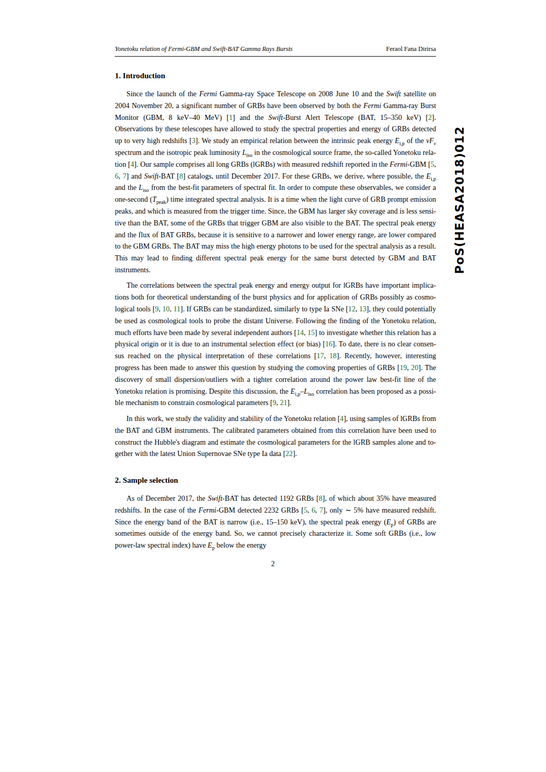Yonetoku relation of Fermi-GBM and Swift-BAT Gamma Rays Bursts Feraol Fana Dirirsa
PoS(HEASA2018)012
1. Introduction
Since the launch of the Fermi Gamma-ray Space Telescope on 2008 June 10 and the Swift satellite on 2004 November 20, a significant number of GRBs have been observed by both the Fermi Gamma-ray Burst Monitor (GBM, 8 keV–40 MeV) [1] and the Swift-Burst Alert Telescope (BAT, 15–350 keV) [2]. Observations by these telescopes have allowed to study the spectral properties and energy of GRBs detected up to very high redshifts [3]. We study an empirical relation between the intrinsic peak energy Ei,p of the νFν spectrum and the isotropic peak luminosity Liso in the cosmological source frame, the so-called Yonetoku relation [4]. Our sample comprises all long GRBs (lGRBs) with measured redshift reported in the Fermi-GBM [5, 6, 7] and Swift-BAT [8] catalogs, until December 2017. For these GRBs, we derive, where possible, the Ei,p and the Liso from the best-fit parameters of spectral fit. In order to compute these observables, we consider a one-second (Tpeak) time integrated spectral analysis. It is a time when the light curve of GRB prompt emission peaks, and which is measured from the trigger time. Since, the GBM has larger sky coverage and is less sensitive than the BAT, some of the GRBs that trigger GBM are also visible to the BAT. The spectral peak energy and the flux of BAT GRBs, because it is sensitive to a narrower and lower energy range, are lower compared to the GBM GRBs. The BAT may miss the high energy photons to be used for the spectral analysis as a result. This may lead to finding different spectral peak energy for the same burst detected by GBM and BAT instruments.
The correlations between the spectral peak energy and energy output for lGRBs have important implications both for theoretical understanding of the burst physics and for application of GRBs possibly as cosmological tools [9, 10, 11]. If GRBs can be standardized, similarly to type Ia SNe [12, 13], they could potentially be used as cosmological tools to probe the distant Universe. Following the finding of the Yonetoku relation, much efforts have been made by several independent authors [14, 15] to investigate whether this relation has a physical origin or it is due to an instrumental selection effect (or bias) [16]. To date, there is no clear consensus reached on the physical interpretation of these correlations [17, 18]. Recently, however, interesting progress has been made to answer this question by studying the comoving properties of GRBs [19, 20]. The discovery of small dispersion/outliers with a tighter correlation around the power law best-fit line of the Yonetoku relation is promising. Despite this discussion, the Ei,p–Liso correlation has been proposed as a possible mechanism to constrain cosmological parameters [9, 21].
In this work, we study the validity and stability of the Yonetoku relation [4], using samples of lGRBs from the BAT and GBM instruments. The calibrated parameters obtained from this correlation have been used to construct the Hubble's diagram and estimate the cosmological parameters for the lGRB samples alone and together with the latest Union Supernovae SNe type Ia data [22].
2. Sample selection
As of December 2017, the Swift-BAT has detected 1192 GRBs [8], of which about 35% have measured redshifts. In the case of the Fermi-GBM detected 2232 GRBs [5, 6, 7], only ∼ 5% have measured redshift. Since the energy band of the BAT is narrow (i.e., 15–150 keV), the spectral peak energy (Ep) of GRBs are sometimes outside of the energy band. So, we cannot precisely characterize it. Some soft GRBs (i.e., low power-law spectral index) have Ep below the energy
2